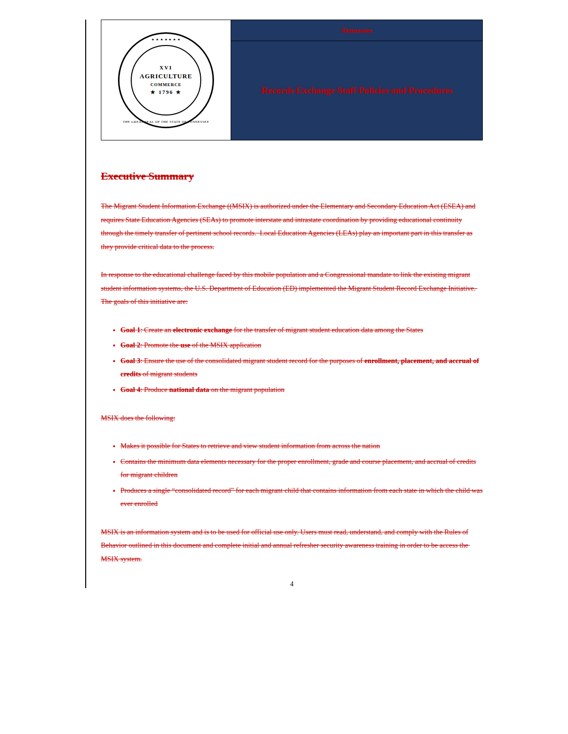| ★ ★ ★ ★ ★ ★ ★ XVI AGRICULTURE COMMERCE ★ 1796 ★ THE GREAT SEAL OF THE STATE OF TENNESSEE | Tennessee |
| Records Exchange Staff Policies and Procedures |
Executive Summary
The Migrant Student Information Exchange ((MSIX) is authorized under the Elementary and Secondary Education Act (ESEA) and requires State Education Agencies (SEAs) to promote interstate and intrastate coordination by providing educational continuity through the timely transfer of pertinent school records. Local Education Agencies (LEAs) play an important part in this transfer as they provide critical data to the process.
In response to the educational challenge faced by this mobile population and a Congressional mandate to link the existing migrant student information systems, the U.S. Department of Education (ED) implemented the Migrant Student Record Exchange Initiative. The goals of this initiative are:
Goal 1: Create an electronic exchange for the transfer of migrant student education data among the States
Goal 2: Promote the use of the MSIX application
Goal 3: Ensure the use of the consolidated migrant student record for the purposes of enrollment, placement, and accrual of credits of migrant students
Goal 4: Produce national data on the migrant population
MSIX does the following:
Makes it possible for States to retrieve and view student information from across the nation
Contains the minimum data elements necessary for the proper enrollment, grade and course placement, and accrual of credits for migrant children
Produces a single “consolidated record” for each migrant child that contains information from each state in which the child was ever enrolled
MSIX is an information system and is to be used for official use only. Users must read, understand, and comply with the Rules of Behavior outlined in this document and complete initial and annual refresher security awareness training in order to be access the MSIX system.
4